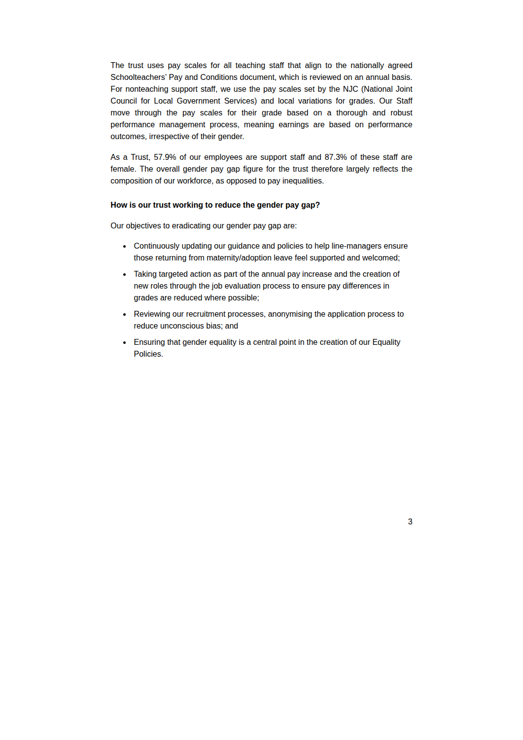The trust uses pay scales for all teaching staff that align to the nationally agreed Schoolteachers’ Pay and Conditions document, which is reviewed on an annual basis. For nonteaching support staff, we use the pay scales set by the NJC (National Joint Council for Local Government Services) and local variations for grades. Our Staff move through the pay scales for their grade based on a thorough and robust performance management process, meaning earnings are based on performance outcomes, irrespective of their gender.
As a Trust, 57.9% of our employees are support staff and 87.3% of these staff are female. The overall gender pay gap figure for the trust therefore largely reflects the composition of our workforce, as opposed to pay inequalities.
How is our trust working to reduce the gender pay gap?
Our objectives to eradicating our gender pay gap are:
Continuously updating our guidance and policies to help line-managers ensure those returning from maternity/adoption leave feel supported and welcomed;
Taking targeted action as part of the annual pay increase and the creation of new roles through the job evaluation process to ensure pay differences in grades are reduced where possible;
Reviewing our recruitment processes, anonymising the application process to reduce unconscious bias; and
Ensuring that gender equality is a central point in the creation of our Equality Policies.
3